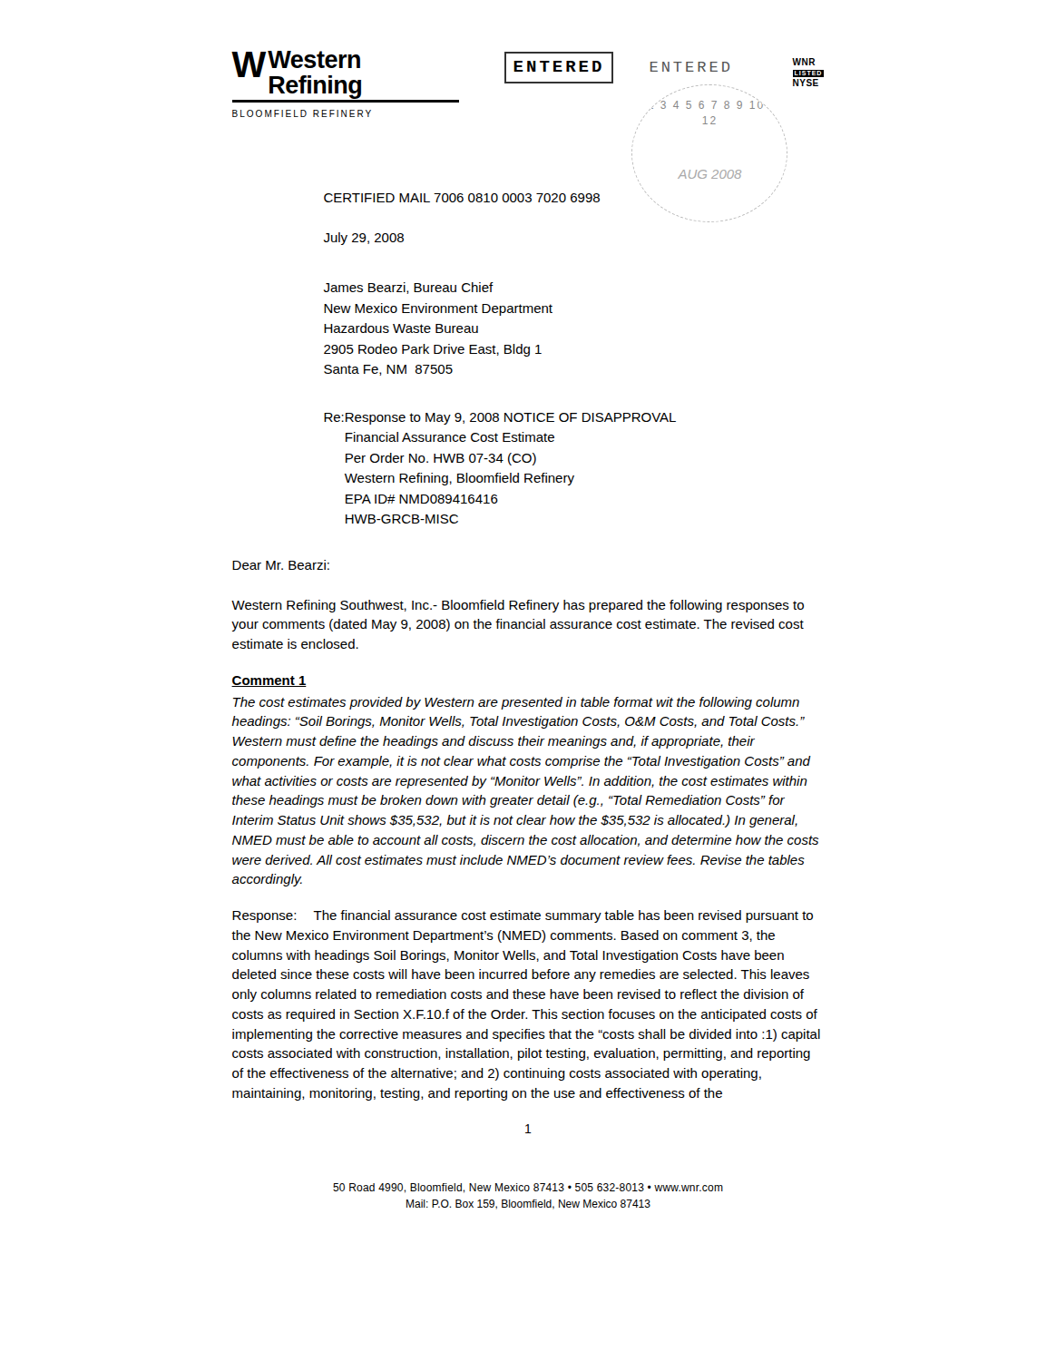WWestern
Refining
ENTERED ENTERED
WNR
LISTED
NYSE
1 2 3 4 5 6 7 8 9 10 11 12
AUG 2008
BLOOMFIELD REFINERY
CERTIFIED MAIL 7006 0810 0003 7020 6998
July 29, 2008
James Bearzi, Bureau Chief
New Mexico Environment Department
Hazardous Waste Bureau
2905 Rodeo Park Drive East, Bldg 1
Santa Fe, NM 87505
| Re: | Response to May 9, 2008 NOTICE OF DISAPPROVAL Financial Assurance Cost Estimate Per Order No. HWB 07-34 (CO) Western Refining, Bloomfield Refinery EPA ID# NMD089416416 HWB-GRCB-MISC |
Dear Mr. Bearzi:
Western Refining Southwest, Inc.- Bloomfield Refinery has prepared the following responses to your comments (dated May 9, 2008) on the financial assurance cost estimate. The revised cost estimate is enclosed.
Comment 1
The cost estimates provided by Western are presented in table format wit the following column headings: “Soil Borings, Monitor Wells, Total Investigation Costs, O&M Costs, and Total Costs.” Western must define the headings and discuss their meanings and, if appropriate, their components. For example, it is not clear what costs comprise the “Total Investigation Costs” and what activities or costs are represented by “Monitor Wells”. In addition, the cost estimates within these headings must be broken down with greater detail (e.g., “Total Remediation Costs” for Interim Status Unit shows $35,532, but it is not clear how the $35,532 is allocated.) In general, NMED must be able to account all costs, discern the cost allocation, and determine how the costs were derived. All cost estimates must include NMED’s document review fees. Revise the tables accordingly.
Response: The financial assurance cost estimate summary table has been revised pursuant to the New Mexico Environment Department’s (NMED) comments. Based on comment 3, the columns with headings Soil Borings, Monitor Wells, and Total Investigation Costs have been deleted since these costs will have been incurred before any remedies are selected. This leaves only columns related to remediation costs and these have been revised to reflect the division of costs as required in Section X.F.10.f of the Order. This section focuses on the anticipated costs of implementing the corrective measures and specifies that the “costs shall be divided into :1) capital costs associated with construction, installation, pilot testing, evaluation, permitting, and reporting of the effectiveness of the alternative; and 2) continuing costs associated with operating, maintaining, monitoring, testing, and reporting on the use and effectiveness of the
1
50 Road 4990, Bloomfield, New Mexico 87413 • 505 632-8013 • www.wnr.com
Mail: P.O. Box 159, Bloomfield, New Mexico 87413